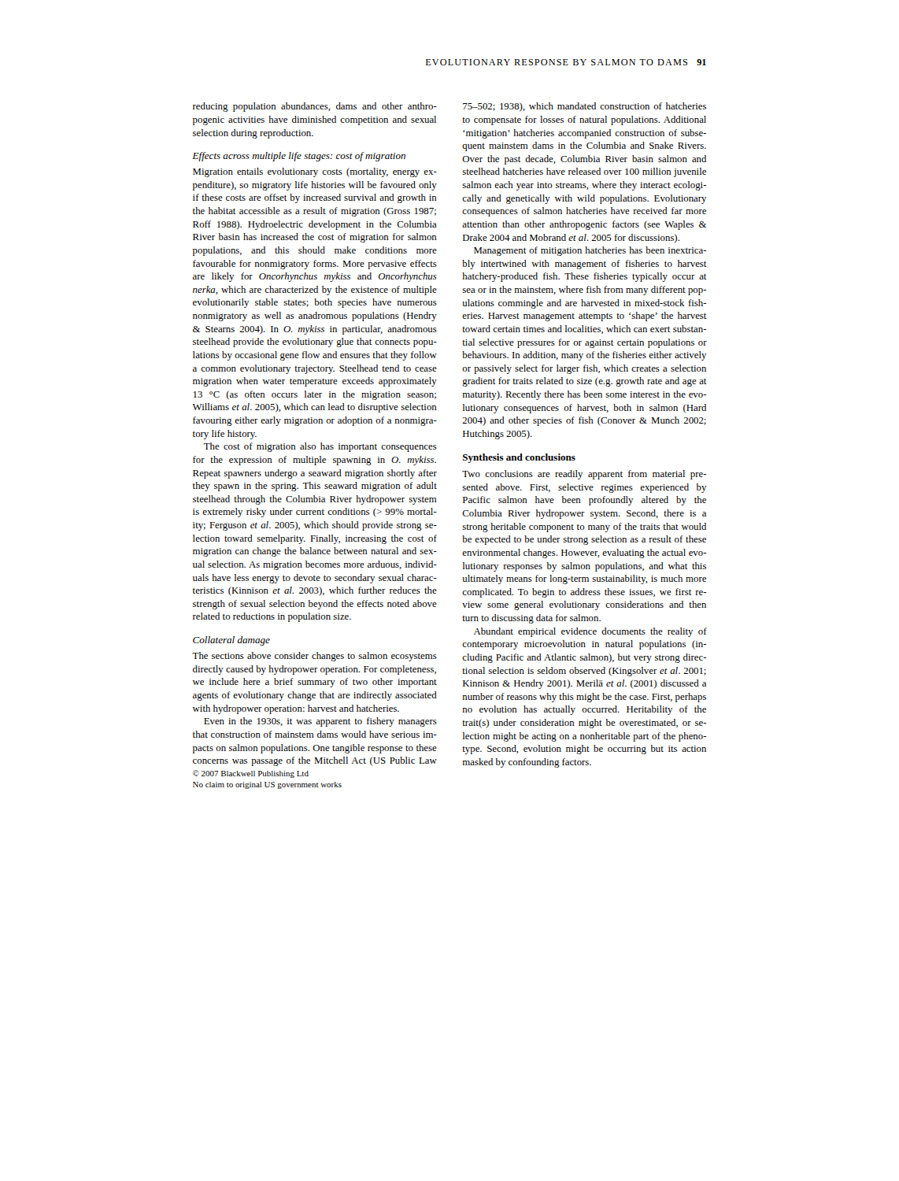Evolutionary response by salmon to dams 91
reducing population abundances, dams and other anthropogenic activities have diminished competition and sexual selection during reproduction.
Effects across multiple life stages: cost of migration
Migration entails evolutionary costs (mortality, energy expenditure), so migratory life histories will be favoured only if these costs are offset by increased survival and growth in the habitat accessible as a result of migration (Gross 1987; Roff 1988). Hydroelectric development in the Columbia River basin has increased the cost of migration for salmon populations, and this should make conditions more favourable for nonmigratory forms. More pervasive effects are likely for Oncorhynchus mykiss and Oncorhynchus nerka, which are characterized by the existence of multiple evolutionarily stable states; both species have numerous nonmigratory as well as anadromous populations (Hendry & Stearns 2004). In O. mykiss in particular, anadromous steelhead provide the evolutionary glue that connects populations by occasional gene flow and ensures that they follow a common evolutionary trajectory. Steelhead tend to cease migration when water temperature exceeds approximately 13 °C (as often occurs later in the migration season; Williams et al. 2005), which can lead to disruptive selection favouring either early migration or adoption of a nonmigratory life history.
The cost of migration also has important consequences for the expression of multiple spawning in O. mykiss. Repeat spawners undergo a seaward migration shortly after they spawn in the spring. This seaward migration of adult steelhead through the Columbia River hydropower system is extremely risky under current conditions (> 99% mortality; Ferguson et al. 2005), which should provide strong selection toward semelparity. Finally, increasing the cost of migration can change the balance between natural and sexual selection. As migration becomes more arduous, individuals have less energy to devote to secondary sexual characteristics (Kinnison et al. 2003), which further reduces the strength of sexual selection beyond the effects noted above related to reductions in population size.
Collateral damage
The sections above consider changes to salmon ecosystems directly caused by hydropower operation. For completeness, we include here a brief summary of two other important agents of evolutionary change that are indirectly associated with hydropower operation: harvest and hatcheries.
Even in the 1930s, it was apparent to fishery managers that construction of mainstem dams would have serious impacts on salmon populations. One tangible response to these concerns was passage of the Mitchell Act (US Public Law 75–502; 1938), which mandated construction of hatcheries to compensate for losses of natural populations. Additional ‘mitigation’ hatcheries accompanied construction of subsequent mainstem dams in the Columbia and Snake Rivers. Over the past decade, Columbia River basin salmon and steelhead hatcheries have released over 100 million juvenile salmon each year into streams, where they interact ecologically and genetically with wild populations. Evolutionary consequences of salmon hatcheries have received far more attention than other anthropogenic factors (see Waples & Drake 2004 and Mobrand et al. 2005 for discussions).
Management of mitigation hatcheries has been inextricably intertwined with management of fisheries to harvest hatchery-produced fish. These fisheries typically occur at sea or in the mainstem, where fish from many different populations commingle and are harvested in mixed-stock fisheries. Harvest management attempts to ‘shape’ the harvest toward certain times and localities, which can exert substantial selective pressures for or against certain populations or behaviours. In addition, many of the fisheries either actively or passively select for larger fish, which creates a selection gradient for traits related to size (e.g. growth rate and age at maturity). Recently there has been some interest in the evolutionary consequences of harvest, both in salmon (Hard 2004) and other species of fish (Conover & Munch 2002; Hutchings 2005).
Synthesis and conclusions
Two conclusions are readily apparent from material presented above. First, selective regimes experienced by Pacific salmon have been profoundly altered by the Columbia River hydropower system. Second, there is a strong heritable component to many of the traits that would be expected to be under strong selection as a result of these environmental changes. However, evaluating the actual evolutionary responses by salmon populations, and what this ultimately means for long-term sustainability, is much more complicated. To begin to address these issues, we first review some general evolutionary considerations and then turn to discussing data for salmon.
Abundant empirical evidence documents the reality of contemporary microevolution in natural populations (including Pacific and Atlantic salmon), but very strong directional selection is seldom observed (Kingsolver et al. 2001; Kinnison & Hendry 2001). Merilä et al. (2001) discussed a number of reasons why this might be the case. First, perhaps no evolution has actually occurred. Heritability of the trait(s) under consideration might be overestimated, or selection might be acting on a nonheritable part of the phenotype. Second, evolution might be occurring but its action masked by confounding factors.
© 2007 Blackwell Publishing Ltd
No claim to original US government works